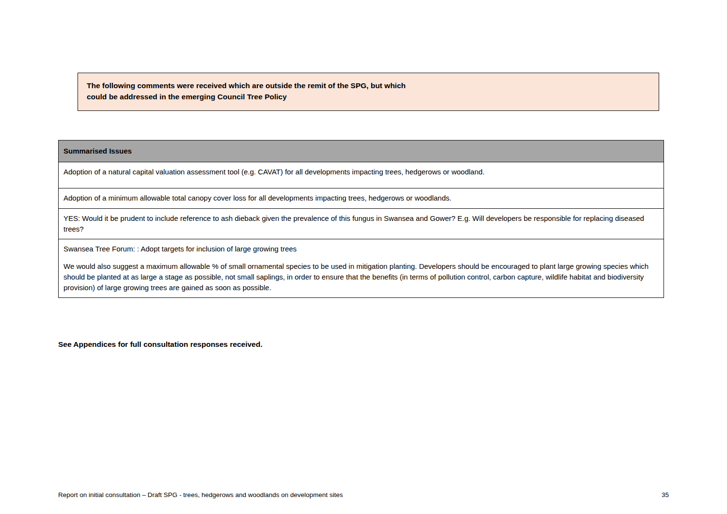The following comments were received which are outside the remit of the SPG, but which
could be addressed in the emerging Council Tree Policy
| Summarised Issues |
| --- |
| Adoption of a natural capital valuation assessment tool (e.g. CAVAT) for all developments impacting trees, hedgerows or woodland. |
| Adoption of a minimum allowable total canopy cover loss for all developments impacting trees, hedgerows or woodlands. |
| YES: Would it be prudent to include reference to ash dieback given the prevalence of this fungus in Swansea and Gower? E.g. Will developers be responsible for replacing diseased trees? |
| Swansea Tree Forum: : Adopt targets for inclusion of large growing trees We would also suggest a maximum allowable % of small ornamental species to be used in mitigation planting. Developers should be encouraged to plant large growing species which should be planted at as large a stage as possible, not small saplings, in order to ensure that the benefits (in terms of pollution control, carbon capture, wildlife habitat and biodiversity provision) of large growing trees are gained as soon as possible. |
See Appendices for full consultation responses received.
Report on initial consultation – Draft SPG - trees, hedgerows and woodlands on development sites 35